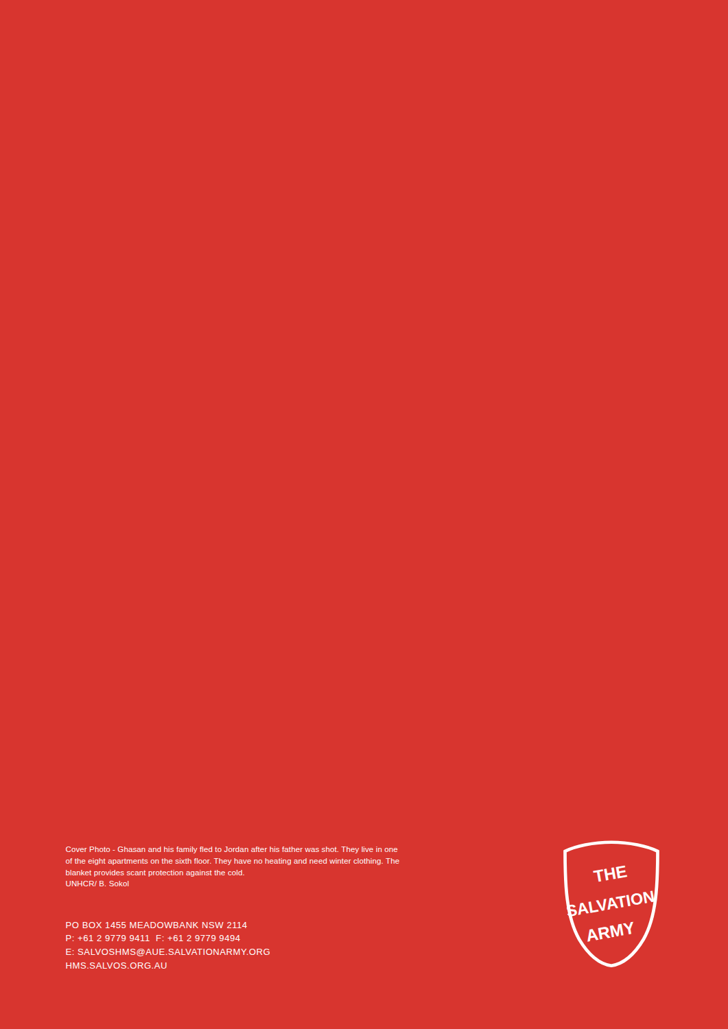Cover Photo - Ghasan and his family fled to Jordan after his father was shot. They live in one of the eight apartments on the sixth floor. They have no heating and need winter clothing. The blanket provides scant protection against the cold.
UNHCR/ B. Sokol
PO BOX 1455 MEADOWBANK NSW 2114
P: +61 2 9779 9411 F: +61 2 9779 9494
E: SALVOSHMS@AUE.SALVATIONARMY.ORG
HMS.SALVOS.ORG.AU
THE SALVATION ARMY